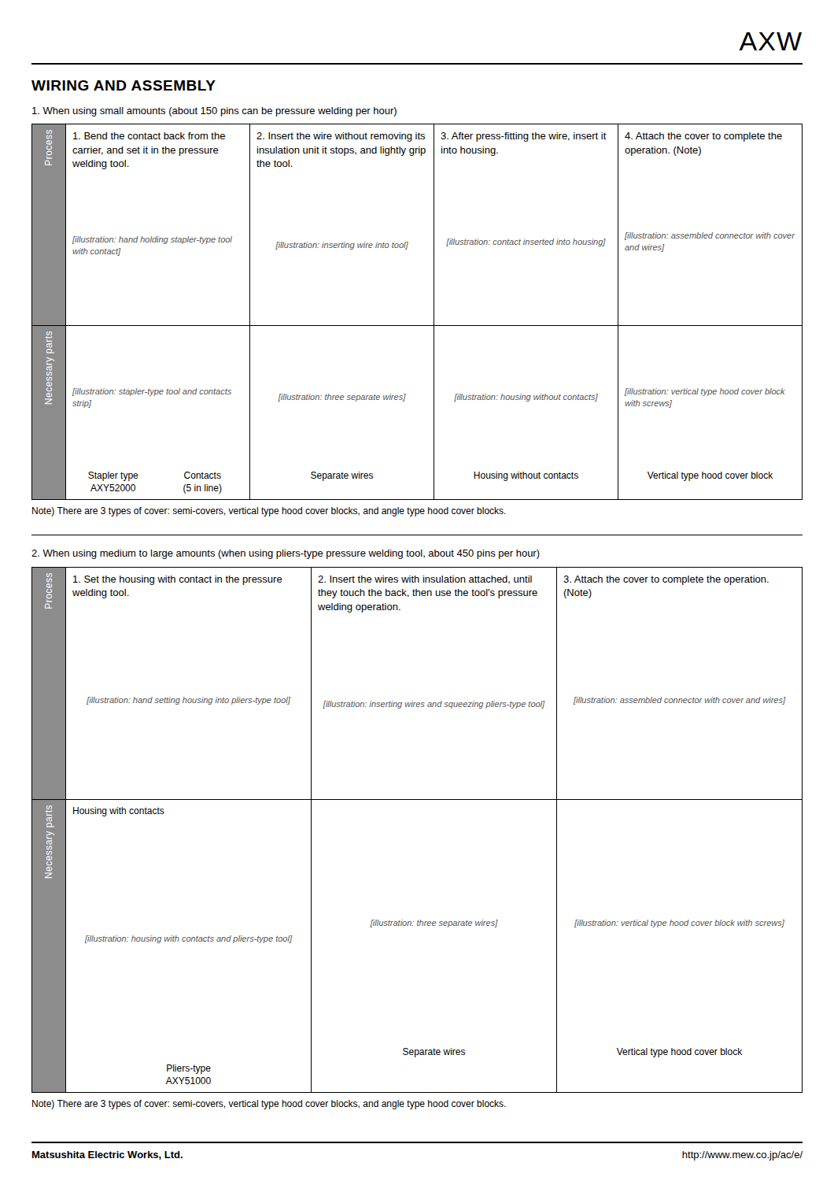AXW
WIRING AND ASSEMBLY
1. When using small amounts (about 150 pins can be pressure welding per hour)
| Process | 1. Bend the contact back from the carrier, and set it in the pressure welding tool. [illustration: hand holding stapler-type tool with contact] | 2. Insert the wire without removing its insulation unit it stops, and lightly grip the tool. [illustration: inserting wire into tool] | 3. After press-fitting the wire, insert it into housing. [illustration: contact inserted into housing] | 4. Attach the cover to complete the operation. (Note) [illustration: assembled connector with cover and wires] |
| Necessary parts | [illustration: stapler-type tool and contacts strip] Stapler type AXY52000 Contacts (5 in line) | [illustration: three separate wires] Separate wires | [illustration: housing without contacts] Housing without contacts | [illustration: vertical type hood cover block with screws] Vertical type hood cover block |
Note) There are 3 types of cover: semi-covers, vertical type hood cover blocks, and angle type hood cover blocks.
2. When using medium to large amounts (when using pliers-type pressure welding tool, about 450 pins per hour)
| Process | 1. Set the housing with contact in the pressure welding tool. [illustration: hand setting housing into pliers-type tool] | 2. Insert the wires with insulation attached, until they touch the back, then use the tool's pressure welding operation. [illustration: inserting wires and squeezing pliers-type tool] | 3. Attach the cover to complete the operation. (Note) [illustration: assembled connector with cover and wires] |
| Necessary parts | Housing with contacts [illustration: housing with contacts and pliers-type tool] Pliers-type AXY51000 | [illustration: three separate wires] Separate wires | [illustration: vertical type hood cover block with screws] Vertical type hood cover block |
Note) There are 3 types of cover: semi-covers, vertical type hood cover blocks, and angle type hood cover blocks.
Matsushita Electric Works, Ltd.
http://www.mew.co.jp/ac/e/